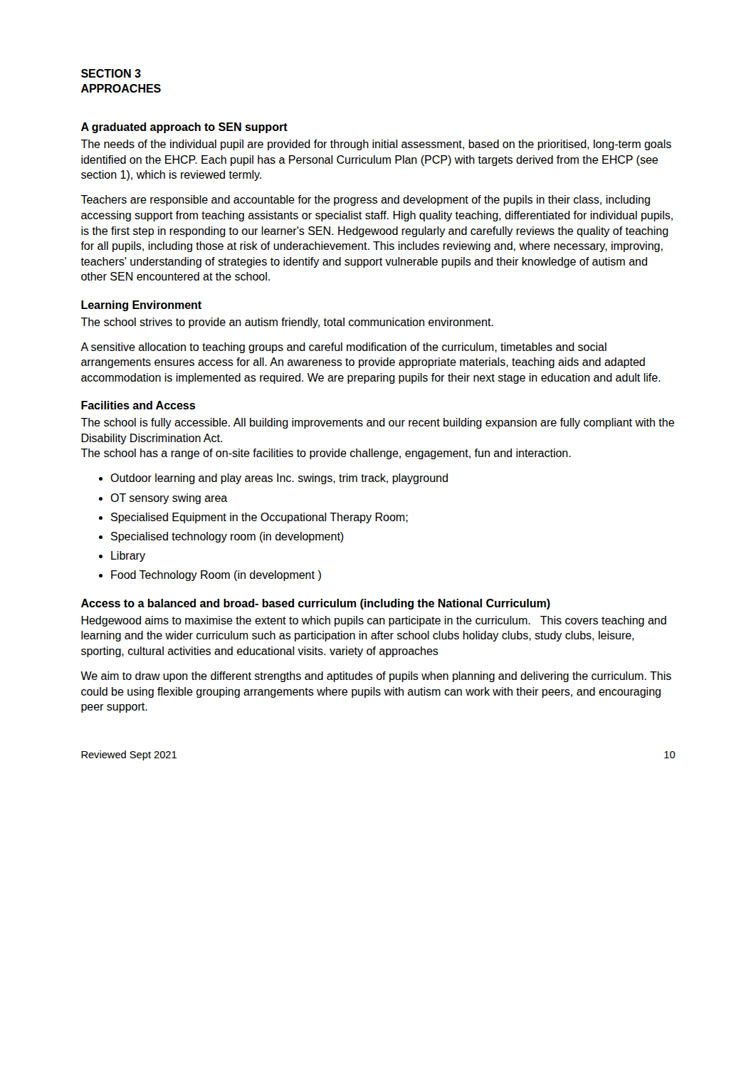SECTION 3
APPROACHES
A graduated approach to SEN support
The needs of the individual pupil are provided for through initial assessment, based on the prioritised, long-term goals identified on the EHCP. Each pupil has a Personal Curriculum Plan (PCP) with targets derived from the EHCP (see section 1), which is reviewed termly.
Teachers are responsible and accountable for the progress and development of the pupils in their class, including accessing support from teaching assistants or specialist staff. High quality teaching, differentiated for individual pupils, is the first step in responding to our learner's SEN. Hedgewood regularly and carefully reviews the quality of teaching for all pupils, including those at risk of underachievement. This includes reviewing and, where necessary, improving, teachers' understanding of strategies to identify and support vulnerable pupils and their knowledge of autism and other SEN encountered at the school.
Learning Environment
The school strives to provide an autism friendly, total communication environment.
A sensitive allocation to teaching groups and careful modification of the curriculum, timetables and social arrangements ensures access for all. An awareness to provide appropriate materials, teaching aids and adapted accommodation is implemented as required. We are preparing pupils for their next stage in education and adult life.
Facilities and Access
The school is fully accessible. All building improvements and our recent building expansion are fully compliant with the Disability Discrimination Act.
The school has a range of on-site facilities to provide challenge, engagement, fun and interaction.
Outdoor learning and play areas Inc. swings, trim track, playground
OT sensory swing area
Specialised Equipment in the Occupational Therapy Room;
Specialised technology room (in development)
Library
Food Technology Room (in development )
Access to a balanced and broad- based curriculum (including the National Curriculum)
Hedgewood aims to maximise the extent to which pupils can participate in the curriculum. This covers teaching and learning and the wider curriculum such as participation in after school clubs holiday clubs, study clubs, leisure, sporting, cultural activities and educational visits. variety of approaches
We aim to draw upon the different strengths and aptitudes of pupils when planning and delivering the curriculum. This could be using flexible grouping arrangements where pupils with autism can work with their peers, and encouraging peer support.
Reviewed Sept 2021 10